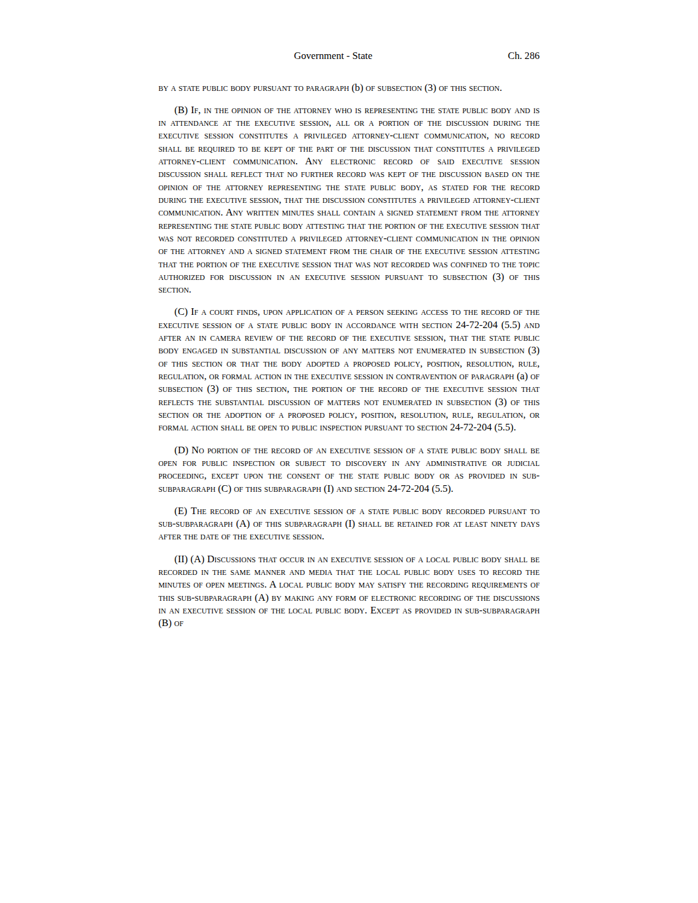Government - State
Ch. 286
by a state public body pursuant to paragraph (b) of subsection (3) of this section.
(B) If, in the opinion of the attorney who is representing the state public body and is in attendance at the executive session, all or a portion of the discussion during the executive session constitutes a privileged attorney-client communication, no record shall be required to be kept of the part of the discussion that constitutes a privileged attorney-client communication. Any electronic record of said executive session discussion shall reflect that no further record was kept of the discussion based on the opinion of the attorney representing the state public body, as stated for the record during the executive session, that the discussion constitutes a privileged attorney-client communication. Any written minutes shall contain a signed statement from the attorney representing the state public body attesting that the portion of the executive session that was not recorded constituted a privileged attorney-client communication in the opinion of the attorney and a signed statement from the chair of the executive session attesting that the portion of the executive session that was not recorded was confined to the topic authorized for discussion in an executive session pursuant to subsection (3) of this section.
(C) If a court finds, upon application of a person seeking access to the record of the executive session of a state public body in accordance with section 24-72-204 (5.5) and after an in camera review of the record of the executive session, that the state public body engaged in substantial discussion of any matters not enumerated in subsection (3) of this section or that the body adopted a proposed policy, position, resolution, rule, regulation, or formal action in the executive session in contravention of paragraph (a) of subsection (3) of this section, the portion of the record of the executive session that reflects the substantial discussion of matters not enumerated in subsection (3) of this section or the adoption of a proposed policy, position, resolution, rule, regulation, or formal action shall be open to public inspection pursuant to section 24-72-204 (5.5).
(D) No portion of the record of an executive session of a state public body shall be open for public inspection or subject to discovery in any administrative or judicial proceeding, except upon the consent of the state public body or as provided in sub-subparagraph (C) of this subparagraph (I) and section 24-72-204 (5.5).
(E) The record of an executive session of a state public body recorded pursuant to sub-subparagraph (A) of this subparagraph (I) shall be retained for at least ninety days after the date of the executive session.
(II) (A) Discussions that occur in an executive session of a local public body shall be recorded in the same manner and media that the local public body uses to record the minutes of open meetings. A local public body may satisfy the recording requirements of this sub-subparagraph (A) by making any form of electronic recording of the discussions in an executive session of the local public body. Except as provided in sub-subparagraph (B) of